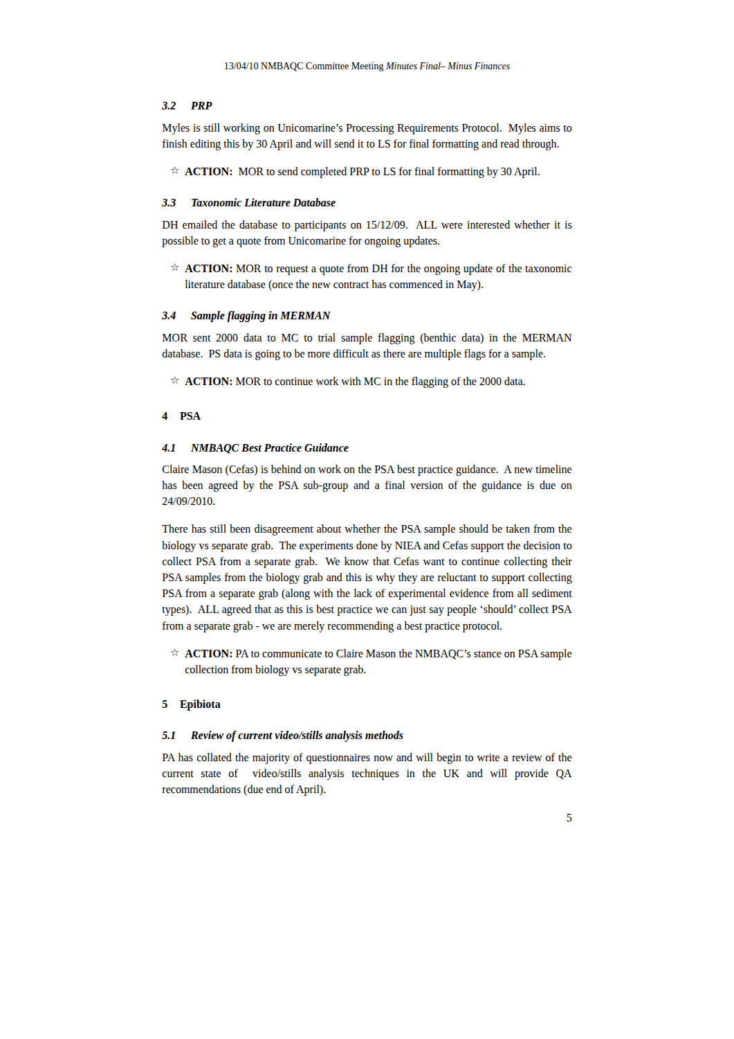13/04/10 NMBAQC Committee Meeting Minutes Final– Minus Finances
3.2 PRP
Myles is still working on Unicomarine’s Processing Requirements Protocol. Myles aims to finish editing this by 30 April and will send it to LS for final formatting and read through.
☆
ACTION: MOR to send completed PRP to LS for final formatting by 30 April.
3.3 Taxonomic Literature Database
DH emailed the database to participants on 15/12/09. ALL were interested whether it is possible to get a quote from Unicomarine for ongoing updates.
☆
ACTION: MOR to request a quote from DH for the ongoing update of the taxonomic literature database (once the new contract has commenced in May).
3.4 Sample flagging in MERMAN
MOR sent 2000 data to MC to trial sample flagging (benthic data) in the MERMAN database. PS data is going to be more difficult as there are multiple flags for a sample.
☆
ACTION: MOR to continue work with MC in the flagging of the 2000 data.
4 PSA
4.1 NMBAQC Best Practice Guidance
Claire Mason (Cefas) is behind on work on the PSA best practice guidance. A new timeline has been agreed by the PSA sub-group and a final version of the guidance is due on 24/09/2010.
There has still been disagreement about whether the PSA sample should be taken from the biology vs separate grab. The experiments done by NIEA and Cefas support the decision to collect PSA from a separate grab. We know that Cefas want to continue collecting their PSA samples from the biology grab and this is why they are reluctant to support collecting PSA from a separate grab (along with the lack of experimental evidence from all sediment types). ALL agreed that as this is best practice we can just say people ‘should’ collect PSA from a separate grab - we are merely recommending a best practice protocol.
☆
ACTION: PA to communicate to Claire Mason the NMBAQC’s stance on PSA sample collection from biology vs separate grab.
5 Epibiota
5.1 Review of current video/stills analysis methods
PA has collated the majority of questionnaires now and will begin to write a review of the current state of video/stills analysis techniques in the UK and will provide QA recommendations (due end of April).
5